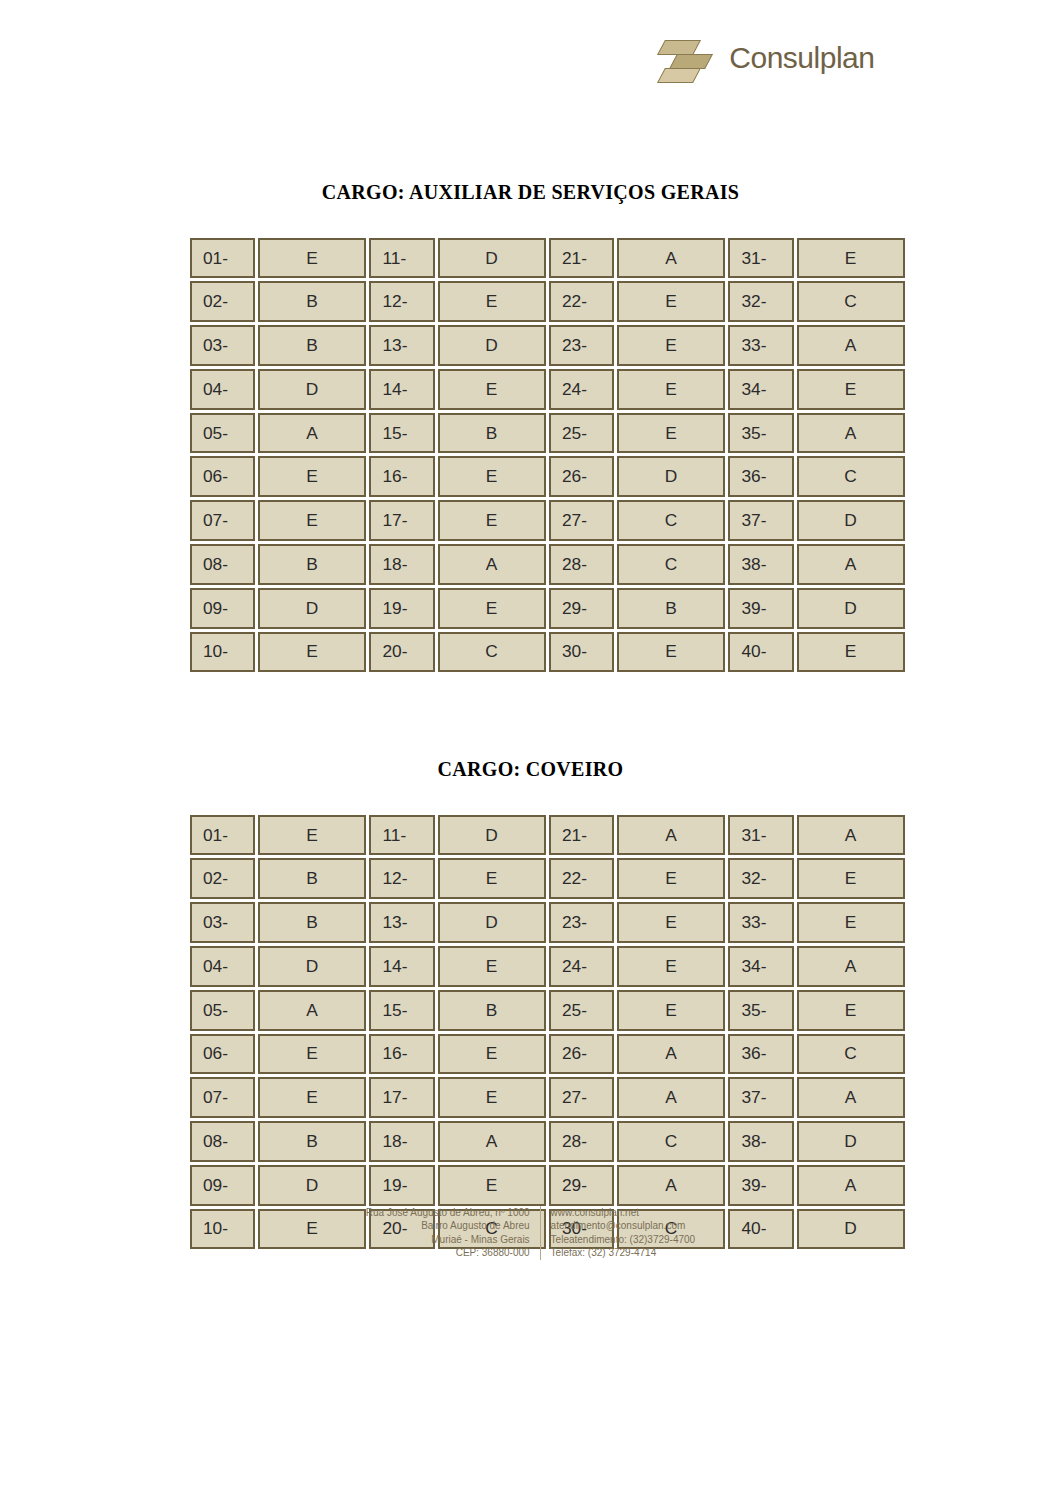Consulplan
CARGO: AUXILIAR DE SERVIÇOS GERAIS
| 01- | E | 11- | D | 21- | A | 31- | E |
| 02- | B | 12- | E | 22- | E | 32- | C |
| 03- | B | 13- | D | 23- | E | 33- | A |
| 04- | D | 14- | E | 24- | E | 34- | E |
| 05- | A | 15- | B | 25- | E | 35- | A |
| 06- | E | 16- | E | 26- | D | 36- | C |
| 07- | E | 17- | E | 27- | C | 37- | D |
| 08- | B | 18- | A | 28- | C | 38- | A |
| 09- | D | 19- | E | 29- | B | 39- | D |
| 10- | E | 20- | C | 30- | E | 40- | E |
CARGO: COVEIRO
| 01- | E | 11- | D | 21- | A | 31- | A |
| 02- | B | 12- | E | 22- | E | 32- | E |
| 03- | B | 13- | D | 23- | E | 33- | E |
| 04- | D | 14- | E | 24- | E | 34- | A |
| 05- | A | 15- | B | 25- | E | 35- | E |
| 06- | E | 16- | E | 26- | A | 36- | C |
| 07- | E | 17- | E | 27- | A | 37- | A |
| 08- | B | 18- | A | 28- | C | 38- | D |
| 09- | D | 19- | E | 29- | A | 39- | A |
| 10- | E | 20- | C | 30- | C | 40- | D |
Rua José Augusto de Abreu, nº 1000
Bairro Augusto de Abreu
Muriaé - Minas Gerais
CEP: 36880-000
www.consulplan.net
atendimento@consulplan.com
Teleatendimento: (32)3729-4700
Telefax: (32) 3729-4714